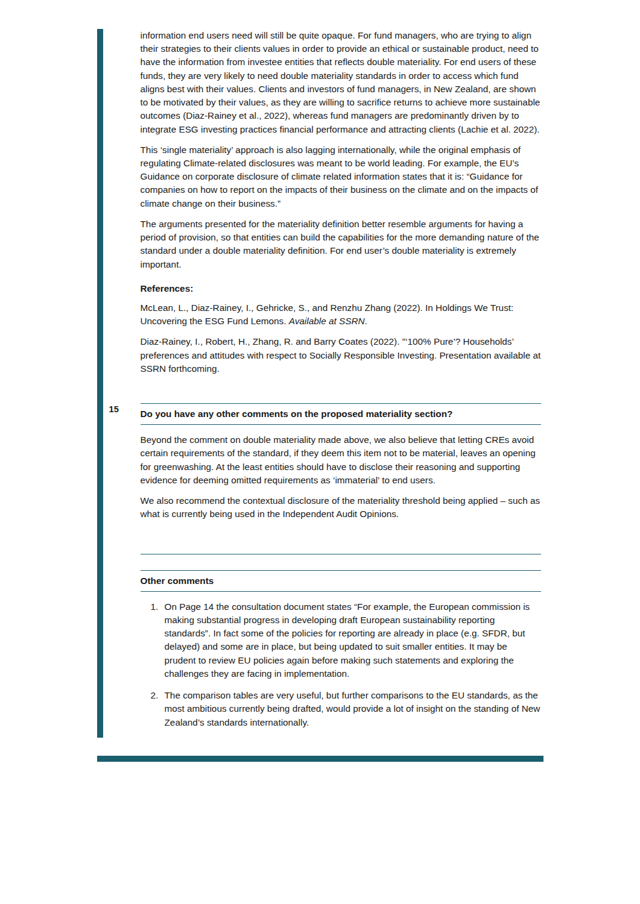information end users need will still be quite opaque. For fund managers, who are trying to align their strategies to their clients values in order to provide an ethical or sustainable product, need to have the information from investee entities that reflects double materiality. For end users of these funds, they are very likely to need double materiality standards in order to access which fund aligns best with their values. Clients and investors of fund managers, in New Zealand, are shown to be motivated by their values, as they are willing to sacrifice returns to achieve more sustainable outcomes (Diaz-Rainey et al., 2022), whereas fund managers are predominantly driven by to integrate ESG investing practices financial performance and attracting clients (Lachie et al. 2022).
This ‘single materiality’ approach is also lagging internationally, while the original emphasis of regulating Climate-related disclosures was meant to be world leading. For example, the EU’s Guidance on corporate disclosure of climate related information states that it is: “Guidance for companies on how to report on the impacts of their business on the climate and on the impacts of climate change on their business.”
The arguments presented for the materiality definition better resemble arguments for having a period of provision, so that entities can build the capabilities for the more demanding nature of the standard under a double materiality definition. For end user’s double materiality is extremely important.
References:
McLean, L., Diaz-Rainey, I., Gehricke, S., and Renzhu Zhang (2022). In Holdings We Trust: Uncovering the ESG Fund Lemons. Available at SSRN.
Diaz-Rainey, I., Robert, H., Zhang, R. and Barry Coates (2022). "‘100% Pure’? Households’ preferences and attitudes with respect to Socially Responsible Investing. Presentation available at SSRN forthcoming.
15
Do you have any other comments on the proposed materiality section?
Beyond the comment on double materiality made above, we also believe that letting CREs avoid certain requirements of the standard, if they deem this item not to be material, leaves an opening for greenwashing. At the least entities should have to disclose their reasoning and supporting evidence for deeming omitted requirements as ‘immaterial’ to end users.
We also recommend the contextual disclosure of the materiality threshold being applied – such as what is currently being used in the Independent Audit Opinions.
Other comments
On Page 14 the consultation document states “For example, the European commission is making substantial progress in developing draft European sustainability reporting standards”. In fact some of the policies for reporting are already in place (e.g. SFDR, but delayed) and some are in place, but being updated to suit smaller entities. It may be prudent to review EU policies again before making such statements and exploring the challenges they are facing in implementation.
The comparison tables are very useful, but further comparisons to the EU standards, as the most ambitious currently being drafted, would provide a lot of insight on the standing of New Zealand’s standards internationally.